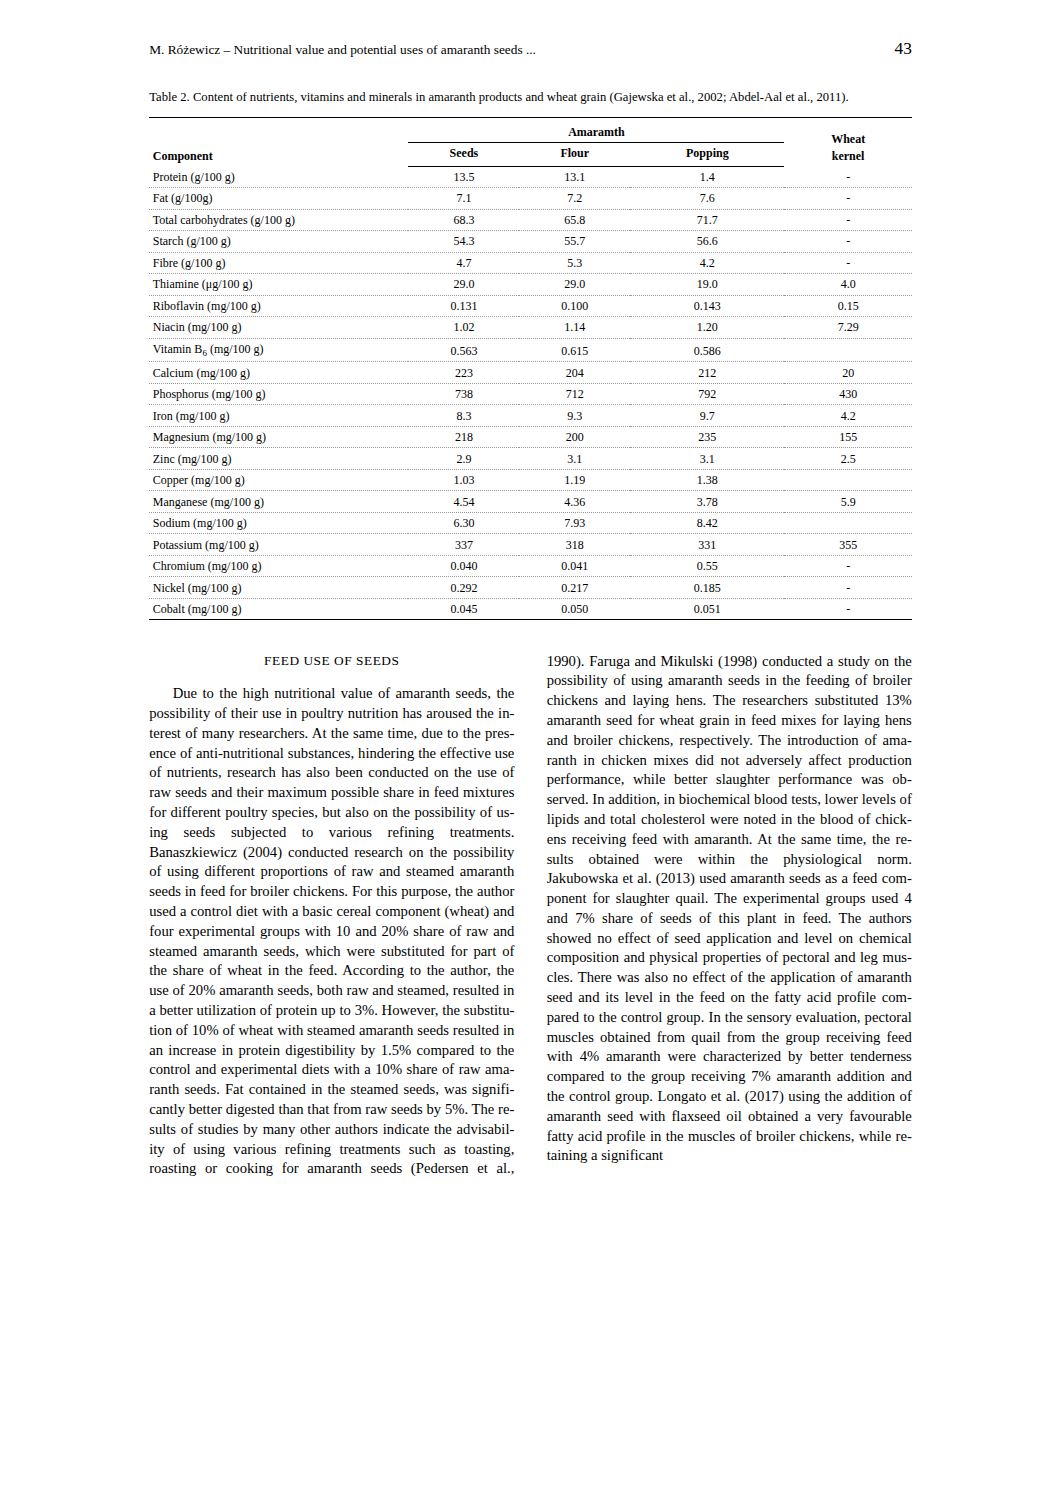M. Różewicz – Nutritional value and potential uses of amaranth seeds ... 43
Table 2. Content of nutrients, vitamins and minerals in amaranth products and wheat grain (Gajewska et al., 2002; Abdel-Aal et al., 2011).
| Component | Amaramth | Wheat kernel |
| --- | --- | --- |
| Seeds | Flour | Popping |
| Protein (g/100 g) | 13.5 | 13.1 | 1.4 | - |
| Fat (g/100g) | 7.1 | 7.2 | 7.6 | - |
| Total carbohydrates (g/100 g) | 68.3 | 65.8 | 71.7 | - |
| Starch (g/100 g) | 54.3 | 55.7 | 56.6 | - |
| Fibre (g/100 g) | 4.7 | 5.3 | 4.2 | - |
| Thiamine (μg/100 g) | 29.0 | 29.0 | 19.0 | 4.0 |
| Riboflavin (mg/100 g) | 0.131 | 0.100 | 0.143 | 0.15 |
| Niacin (mg/100 g) | 1.02 | 1.14 | 1.20 | 7.29 |
| Vitamin B 6 (mg/100 g) | 0.563 | 0.615 | 0.586 | |
| Calcium (mg/100 g) | 223 | 204 | 212 | 20 |
| Phosphorus (mg/100 g) | 738 | 712 | 792 | 430 |
| Iron (mg/100 g) | 8.3 | 9.3 | 9.7 | 4.2 |
| Magnesium (mg/100 g) | 218 | 200 | 235 | 155 |
| Zinc (mg/100 g) | 2.9 | 3.1 | 3.1 | 2.5 |
| Copper (mg/100 g) | 1.03 | 1.19 | 1.38 | |
| Manganese (mg/100 g) | 4.54 | 4.36 | 3.78 | 5.9 |
| Sodium (mg/100 g) | 6.30 | 7.93 | 8.42 | |
| Potassium (mg/100 g) | 337 | 318 | 331 | 355 |
| Chromium (mg/100 g) | 0.040 | 0.041 | 0.55 | - |
| Nickel (mg/100 g) | 0.292 | 0.217 | 0.185 | - |
| Cobalt (mg/100 g) | 0.045 | 0.050 | 0.051 | - |
FEED USE OF SEEDS
Due to the high nutritional value of amaranth seeds, the possibility of their use in poultry nutrition has aroused the interest of many researchers. At the same time, due to the presence of anti-nutritional substances, hindering the effective use of nutrients, research has also been conducted on the use of raw seeds and their maximum possible share in feed mixtures for different poultry species, but also on the possibility of using seeds subjected to various refining treatments. Banaszkiewicz (2004) conducted research on the possibility of using different proportions of raw and steamed amaranth seeds in feed for broiler chickens. For this purpose, the author used a control diet with a basic cereal component (wheat) and four experimental groups with 10 and 20% share of raw and steamed amaranth seeds, which were substituted for part of the share of wheat in the feed. According to the author, the use of 20% amaranth seeds, both raw and steamed, resulted in a better utilization of protein up to 3%. However, the substitution of 10% of wheat with steamed amaranth seeds resulted in an increase in protein digestibility by 1.5% compared to the control and experimental diets with a 10% share of raw amaranth seeds. Fat contained in the steamed seeds, was significantly better digested than that from raw seeds by 5%. The results of studies by many other authors indicate the advisability of using various refining treatments such as toasting, roasting or cooking for amaranth seeds (Pedersen et al., 1990). Faruga and Mikulski (1998) conducted a study on the possibility of using amaranth seeds in the feeding of broiler chickens and laying hens. The researchers substituted 13% amaranth seed for wheat grain in feed mixes for laying hens and broiler chickens, respectively. The introduction of amaranth in chicken mixes did not adversely affect production performance, while better slaughter performance was observed. In addition, in biochemical blood tests, lower levels of lipids and total cholesterol were noted in the blood of chickens receiving feed with amaranth. At the same time, the results obtained were within the physiological norm. Jakubowska et al. (2013) used amaranth seeds as a feed component for slaughter quail. The experimental groups used 4 and 7% share of seeds of this plant in feed. The authors showed no effect of seed application and level on chemical composition and physical properties of pectoral and leg muscles. There was also no effect of the application of amaranth seed and its level in the feed on the fatty acid profile compared to the control group. In the sensory evaluation, pectoral muscles obtained from quail from the group receiving feed with 4% amaranth were characterized by better tenderness compared to the group receiving 7% amaranth addition and the control group. Longato et al. (2017) using the addition of amaranth seed with flaxseed oil obtained a very favourable fatty acid profile in the muscles of broiler chickens, while retaining a significant